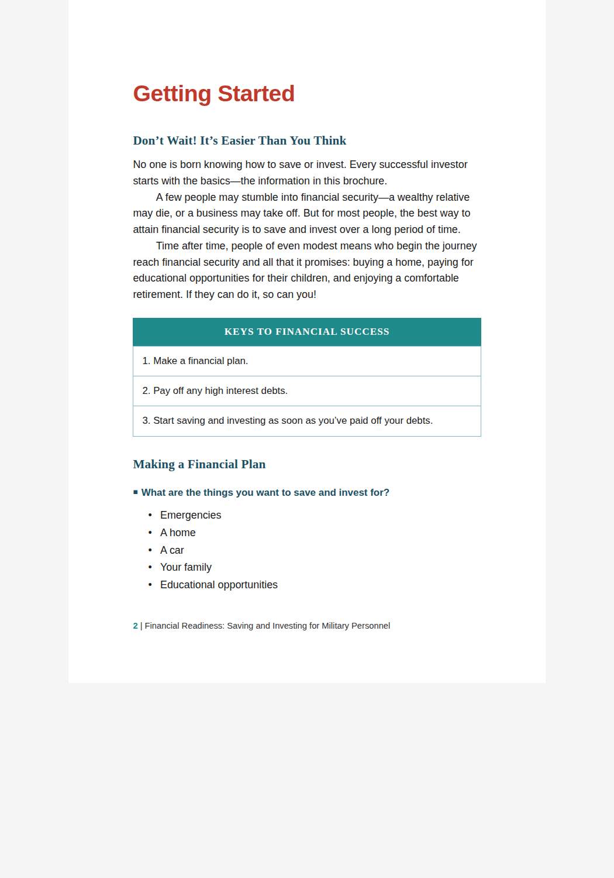Getting Started
Don’t Wait! It’s Easier Than You Think
No one is born knowing how to save or invest. Every successful investor starts with the basics—the information in this brochure.
A few people may stumble into financial security—a wealthy relative may die, or a business may take off. But for most people, the best way to attain financial security is to save and invest over a long period of time.
Time after time, people of even modest means who begin the journey reach financial security and all that it promises: buying a home, paying for educational opportunities for their children, and enjoying a comfortable retirement. If they can do it, so can you!
KEYS TO FINANCIAL SUCCESS
| 1. Make a financial plan. |
| 2. Pay off any high interest debts. |
| 3. Start saving and investing as soon as you’ve paid off your debts. |
Making a Financial Plan
■What are the things you want to save and invest for?
Emergencies
A home
A car
Your family
Educational opportunities
2 | Financial Readiness: Saving and Investing for Military Personnel